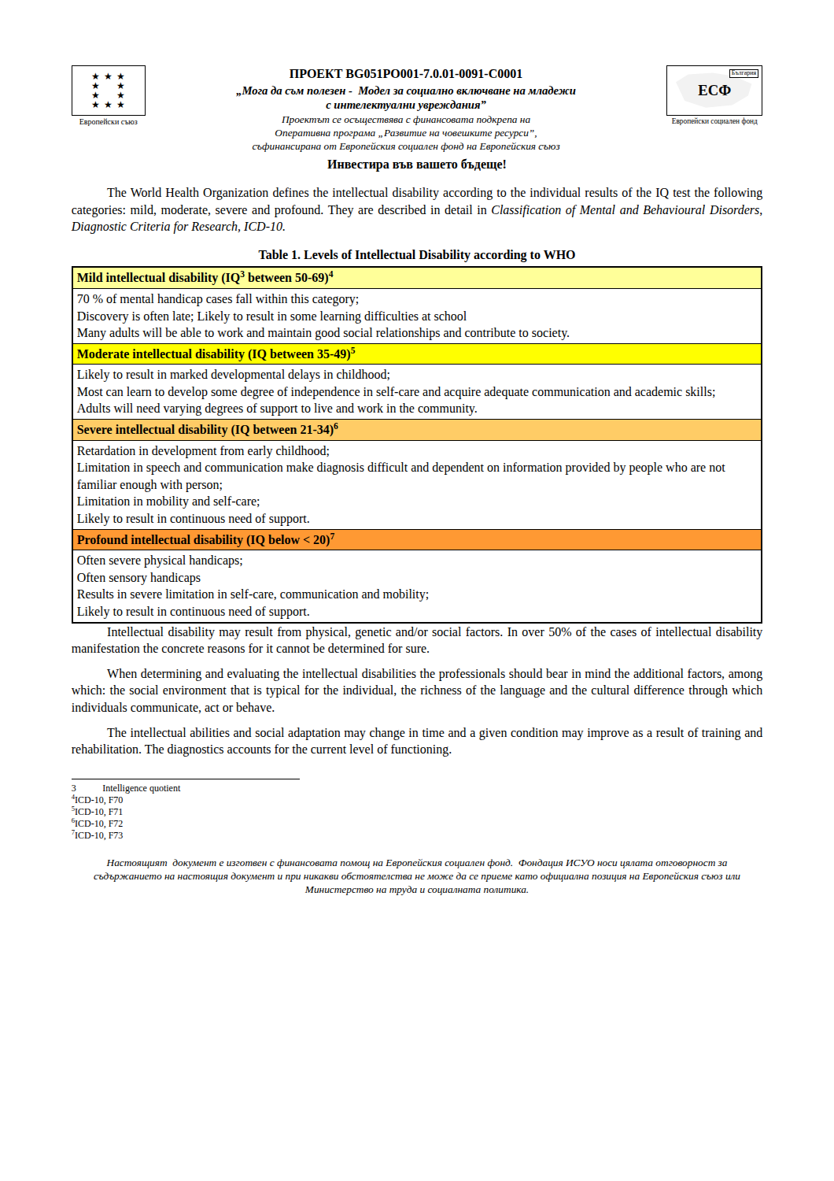★ ★ ★
★ ★
★ ★
★ ★ ★
Европейски съюз
ПРОЕКТ BG051PO001-7.0.01-0091-C0001
„Мога да съм полезен - Модел за социално включване на младежи
с интелектуални увреждания”
Проектът се осъществява с финансовата подкрепа на
Оперативна програма „Развитие на човешките ресурси”,
съфинансирана от Европейския социален фонд на Европейския съюз
ЕСФ
България
Европейски социален фонд
Инвестира във вашето бъдеще!
The World Health Organization defines the intellectual disability according to the individual results of the IQ test the following categories: mild, moderate, severe and profound. They are described in detail in Classification of Mental and Behavioural Disorders, Diagnostic Criteria for Research, ICD-10.
Table 1. Levels of Intellectual Disability according to WHO
| Mild intellectual disability (IQ 3 between 50-69) 4 |
| 70 % of mental handicap cases fall within this category; Discovery is often late; Likely to result in some learning difficulties at school Many adults will be able to work and maintain good social relationships and contribute to society. |
| Moderate intellectual disability (IQ between 35-49) 5 |
| Likely to result in marked developmental delays in childhood; Most can learn to develop some degree of independence in self-care and acquire adequate communication and academic skills; Adults will need varying degrees of support to live and work in the community. |
| Severe intellectual disability (IQ between 21-34) 6 |
| Retardation in development from early childhood; Limitation in speech and communication make diagnosis difficult and dependent on information provided by people who are not familiar enough with person; Limitation in mobility and self-care; Likely to result in continuous need of support. |
| Profound intellectual disability (IQ below < 20) 7 |
| Often severe physical handicaps; Often sensory handicaps Results in severe limitation in self-care, communication and mobility; Likely to result in continuous need of support. |
Intellectual disability may result from physical, genetic and/or social factors. In over 50% of the cases of intellectual disability manifestation the concrete reasons for it cannot be determined for sure.
When determining and evaluating the intellectual disabilities the professionals should bear in mind the additional factors, among which: the social environment that is typical for the individual, the richness of the language and the cultural difference through which individuals communicate, act or behave.
The intellectual abilities and social adaptation may change in time and a given condition may improve as a result of training and rehabilitation. The diagnostics accounts for the current level of functioning.
3 Intelligence quotient
4ICD-10, F70
5ICD-10, F71
6ICD-10, F72
7ICD-10, F73
Настоящият документ е изготвен с финансовата помощ на Европейския социален фонд. Фондация ИСУО носи цялата отговорност за съдържанието на настоящия документ и при никакви обстоятелства не може да се приеме като официална позиция на Европейския съюз или Министерство на труда и социалната политика.